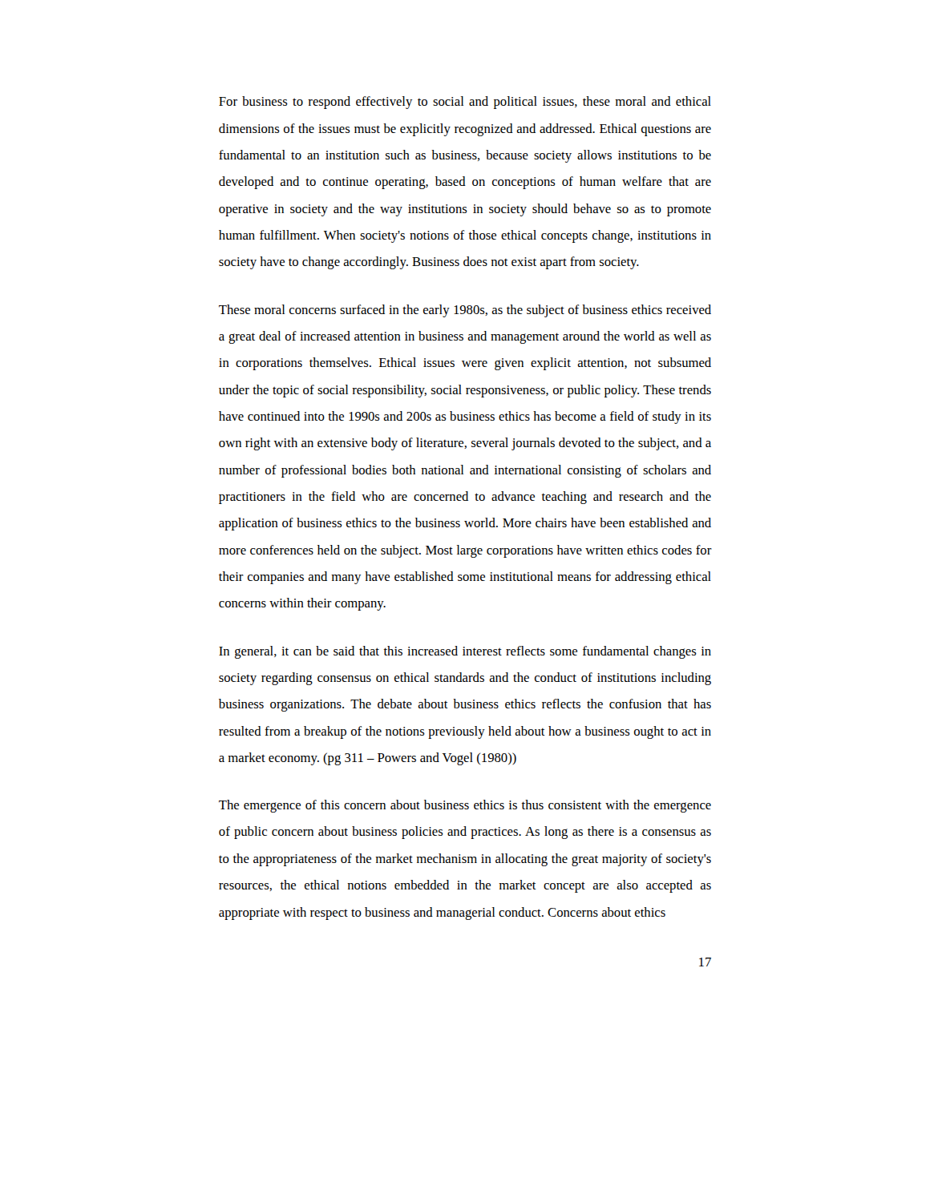For business to respond effectively to social and political issues, these moral and ethical dimensions of the issues must be explicitly recognized and addressed. Ethical questions are fundamental to an institution such as business, because society allows institutions to be developed and to continue operating, based on conceptions of human welfare that are operative in society and the way institutions in society should behave so as to promote human fulfillment. When society's notions of those ethical concepts change, institutions in society have to change accordingly. Business does not exist apart from society.
These moral concerns surfaced in the early 1980s, as the subject of business ethics received a great deal of increased attention in business and management around the world as well as in corporations themselves. Ethical issues were given explicit attention, not subsumed under the topic of social responsibility, social responsiveness, or public policy. These trends have continued into the 1990s and 200s as business ethics has become a field of study in its own right with an extensive body of literature, several journals devoted to the subject, and a number of professional bodies both national and international consisting of scholars and practitioners in the field who are concerned to advance teaching and research and the application of business ethics to the business world. More chairs have been established and more conferences held on the subject. Most large corporations have written ethics codes for their companies and many have established some institutional means for addressing ethical concerns within their company.
In general, it can be said that this increased interest reflects some fundamental changes in society regarding consensus on ethical standards and the conduct of institutions including business organizations. The debate about business ethics reflects the confusion that has resulted from a breakup of the notions previously held about how a business ought to act in a market economy. (pg 311 – Powers and Vogel (1980))
The emergence of this concern about business ethics is thus consistent with the emergence of public concern about business policies and practices. As long as there is a consensus as to the appropriateness of the market mechanism in allocating the great majority of society's resources, the ethical notions embedded in the market concept are also accepted as appropriate with respect to business and managerial conduct. Concerns about ethics
17